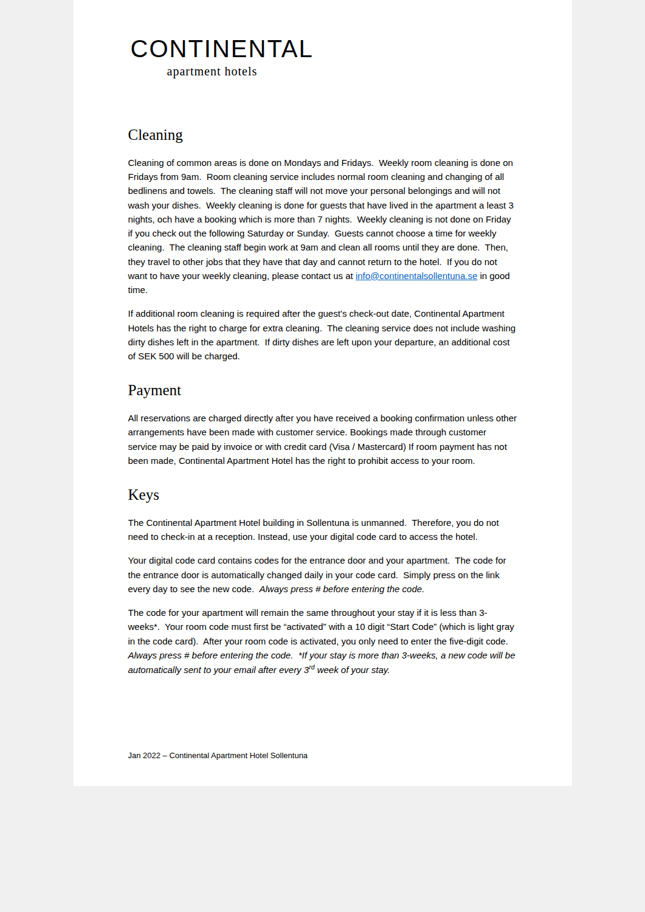CONTINENTAL
apartment hotels
Cleaning
Cleaning of common areas is done on Mondays and Fridays. Weekly room cleaning is done on Fridays from 9am. Room cleaning service includes normal room cleaning and changing of all bedlinens and towels. The cleaning staff will not move your personal belongings and will not wash your dishes. Weekly cleaning is done for guests that have lived in the apartment a least 3 nights, och have a booking which is more than 7 nights. Weekly cleaning is not done on Friday if you check out the following Saturday or Sunday. Guests cannot choose a time for weekly cleaning. The cleaning staff begin work at 9am and clean all rooms until they are done. Then, they travel to other jobs that they have that day and cannot return to the hotel. If you do not want to have your weekly cleaning, please contact us at info@continentalsollentuna.se in good time.
If additional room cleaning is required after the guest’s check-out date, Continental Apartment Hotels has the right to charge for extra cleaning. The cleaning service does not include washing dirty dishes left in the apartment. If dirty dishes are left upon your departure, an additional cost of SEK 500 will be charged.
Payment
All reservations are charged directly after you have received a booking confirmation unless other arrangements have been made with customer service. Bookings made through customer service may be paid by invoice or with credit card (Visa / Mastercard) If room payment has not been made, Continental Apartment Hotel has the right to prohibit access to your room.
Keys
The Continental Apartment Hotel building in Sollentuna is unmanned. Therefore, you do not need to check-in at a reception. Instead, use your digital code card to access the hotel.
Your digital code card contains codes for the entrance door and your apartment. The code for the entrance door is automatically changed daily in your code card. Simply press on the link every day to see the new code. Always press # before entering the code.
The code for your apartment will remain the same throughout your stay if it is less than 3-weeks*. Your room code must first be “activated” with a 10 digit “Start Code” (which is light gray in the code card). After your room code is activated, you only need to enter the five-digit code. Always press # before entering the code. *If your stay is more than 3-weeks, a new code will be automatically sent to your email after every 3rd week of your stay.
Jan 2022 – Continental Apartment Hotel Sollentuna